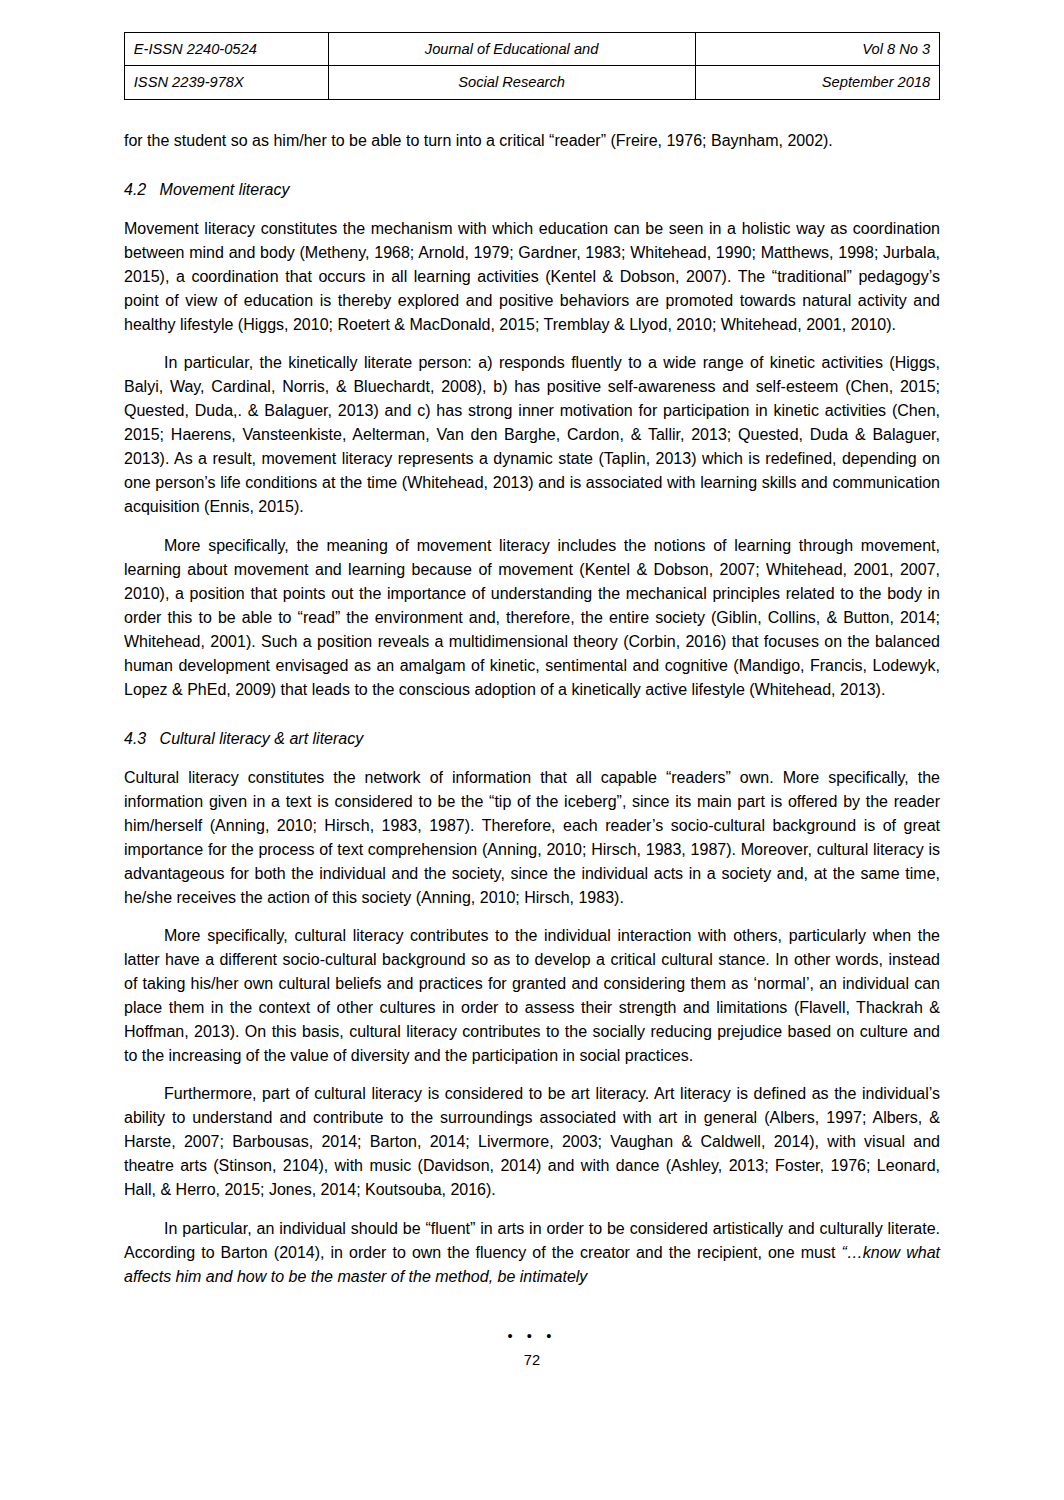| E-ISSN 2240-0524 | Journal of Educational and | Vol 8 No 3 |
| ISSN 2239-978X | Social Research | September 2018 |
for the student so as him/her to be able to turn into a critical “reader” (Freire, 1976; Baynham, 2002).
4.2 Movement literacy
Movement literacy constitutes the mechanism with which education can be seen in a holistic way as coordination between mind and body (Metheny, 1968; Arnold, 1979; Gardner, 1983; Whitehead, 1990; Matthews, 1998; Jurbala, 2015), a coordination that occurs in all learning activities (Kentel & Dobson, 2007). The “traditional” pedagogy’s point of view of education is thereby explored and positive behaviors are promoted towards natural activity and healthy lifestyle (Higgs, 2010; Roetert & MacDonald, 2015; Tremblay & Llyod, 2010; Whitehead, 2001, 2010).
In particular, the kinetically literate person: a) responds fluently to a wide range of kinetic activities (Higgs, Balyi, Way, Cardinal, Norris, & Bluechardt, 2008), b) has positive self-awareness and self-esteem (Chen, 2015; Quested, Duda,. & Balaguer, 2013) and c) has strong inner motivation for participation in kinetic activities (Chen, 2015; Haerens, Vansteenkiste, Aelterman, Van den Barghe, Cardon, & Tallir, 2013; Quested, Duda & Balaguer, 2013). As a result, movement literacy represents a dynamic state (Taplin, 2013) which is redefined, depending on one person’s life conditions at the time (Whitehead, 2013) and is associated with learning skills and communication acquisition (Ennis, 2015).
More specifically, the meaning of movement literacy includes the notions of learning through movement, learning about movement and learning because of movement (Kentel & Dobson, 2007; Whitehead, 2001, 2007, 2010), a position that points out the importance of understanding the mechanical principles related to the body in order this to be able to “read” the environment and, therefore, the entire society (Giblin, Collins, & Button, 2014; Whitehead, 2001). Such a position reveals a multidimensional theory (Corbin, 2016) that focuses on the balanced human development envisaged as an amalgam of kinetic, sentimental and cognitive (Mandigo, Francis, Lodewyk, Lopez & PhEd, 2009) that leads to the conscious adoption of a kinetically active lifestyle (Whitehead, 2013).
4.3 Cultural literacy & art literacy
Cultural literacy constitutes the network of information that all capable “readers” own. More specifically, the information given in a text is considered to be the “tip of the iceberg”, since its main part is offered by the reader him/herself (Anning, 2010; Hirsch, 1983, 1987). Therefore, each reader’s socio-cultural background is of great importance for the process of text comprehension (Anning, 2010; Hirsch, 1983, 1987). Moreover, cultural literacy is advantageous for both the individual and the society, since the individual acts in a society and, at the same time, he/she receives the action of this society (Anning, 2010; Hirsch, 1983).
More specifically, cultural literacy contributes to the individual interaction with others, particularly when the latter have a different socio-cultural background so as to develop a critical cultural stance. In other words, instead of taking his/her own cultural beliefs and practices for granted and considering them as ‘normal’, an individual can place them in the context of other cultures in order to assess their strength and limitations (Flavell, Thackrah & Hoffman, 2013). On this basis, cultural literacy contributes to the socially reducing prejudice based on culture and to the increasing of the value of diversity and the participation in social practices.
Furthermore, part of cultural literacy is considered to be art literacy. Art literacy is defined as the individual’s ability to understand and contribute to the surroundings associated with art in general (Albers, 1997; Albers, & Harste, 2007; Barbousas, 2014; Barton, 2014; Livermore, 2003; Vaughan & Caldwell, 2014), with visual and theatre arts (Stinson, 2104), with music (Davidson, 2014) and with dance (Ashley, 2013; Foster, 1976; Leonard, Hall, & Herro, 2015; Jones, 2014; Koutsouba, 2016).
In particular, an individual should be “fluent” in arts in order to be considered artistically and culturally literate. According to Barton (2014), in order to own the fluency of the creator and the recipient, one must “…know what affects him and how to be the master of the method, be intimately
• • • 72